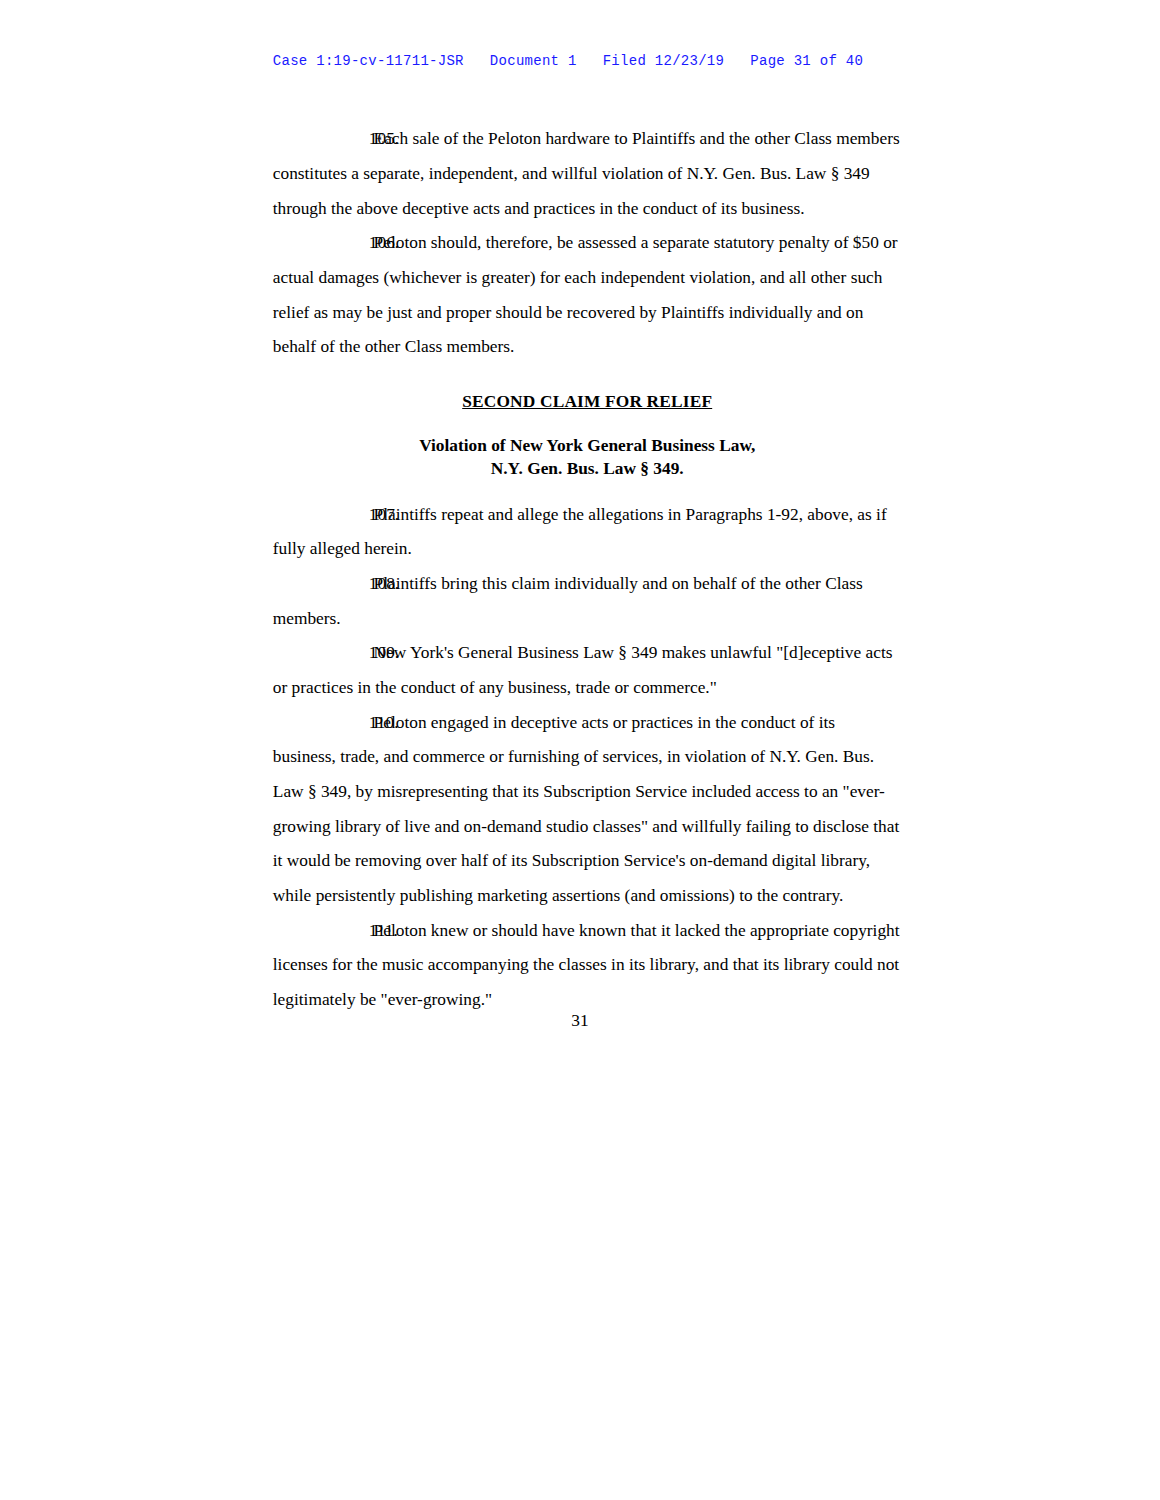Case 1:19-cv-11711-JSR Document 1 Filed 12/23/19 Page 31 of 40
105. Each sale of the Peloton hardware to Plaintiffs and the other Class members constitutes a separate, independent, and willful violation of N.Y. Gen. Bus. Law § 349 through the above deceptive acts and practices in the conduct of its business.
106. Peloton should, therefore, be assessed a separate statutory penalty of $50 or actual damages (whichever is greater) for each independent violation, and all other such relief as may be just and proper should be recovered by Plaintiffs individually and on behalf of the other Class members.
SECOND CLAIM FOR RELIEF
Violation of New York General Business Law,
N.Y. Gen. Bus. Law § 349.
107. Plaintiffs repeat and allege the allegations in Paragraphs 1-92, above, as if fully alleged herein.
108. Plaintiffs bring this claim individually and on behalf of the other Class members.
109. New York's General Business Law § 349 makes unlawful "[d]eceptive acts or practices in the conduct of any business, trade or commerce."
110. Peloton engaged in deceptive acts or practices in the conduct of its business, trade, and commerce or furnishing of services, in violation of N.Y. Gen. Bus. Law § 349, by misrepresenting that its Subscription Service included access to an "ever-growing library of live and on-demand studio classes" and willfully failing to disclose that it would be removing over half of its Subscription Service's on-demand digital library, while persistently publishing marketing assertions (and omissions) to the contrary.
111. Peloton knew or should have known that it lacked the appropriate copyright licenses for the music accompanying the classes in its library, and that its library could not legitimately be "ever-growing."
31